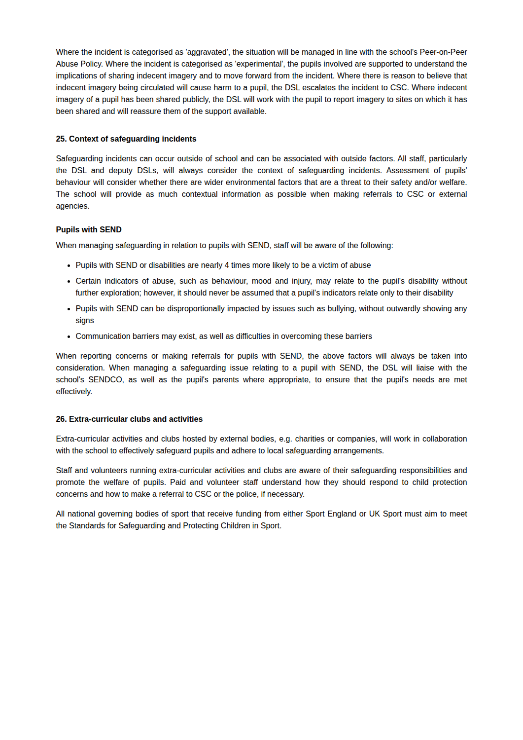Where the incident is categorised as 'aggravated', the situation will be managed in line with the school's Peer-on-Peer Abuse Policy. Where the incident is categorised as 'experimental', the pupils involved are supported to understand the implications of sharing indecent imagery and to move forward from the incident. Where there is reason to believe that indecent imagery being circulated will cause harm to a pupil, the DSL escalates the incident to CSC. Where indecent imagery of a pupil has been shared publicly, the DSL will work with the pupil to report imagery to sites on which it has been shared and will reassure them of the support available.
25. Context of safeguarding incidents
Safeguarding incidents can occur outside of school and can be associated with outside factors. All staff, particularly the DSL and deputy DSLs, will always consider the context of safeguarding incidents. Assessment of pupils' behaviour will consider whether there are wider environmental factors that are a threat to their safety and/or welfare. The school will provide as much contextual information as possible when making referrals to CSC or external agencies.
Pupils with SEND
When managing safeguarding in relation to pupils with SEND, staff will be aware of the following:
Pupils with SEND or disabilities are nearly 4 times more likely to be a victim of abuse
Certain indicators of abuse, such as behaviour, mood and injury, may relate to the pupil's disability without further exploration; however, it should never be assumed that a pupil's indicators relate only to their disability
Pupils with SEND can be disproportionally impacted by issues such as bullying, without outwardly showing any signs
Communication barriers may exist, as well as difficulties in overcoming these barriers
When reporting concerns or making referrals for pupils with SEND, the above factors will always be taken into consideration. When managing a safeguarding issue relating to a pupil with SEND, the DSL will liaise with the school's SENDCO, as well as the pupil's parents where appropriate, to ensure that the pupil's needs are met effectively.
26. Extra-curricular clubs and activities
Extra-curricular activities and clubs hosted by external bodies, e.g. charities or companies, will work in collaboration with the school to effectively safeguard pupils and adhere to local safeguarding arrangements.
Staff and volunteers running extra-curricular activities and clubs are aware of their safeguarding responsibilities and promote the welfare of pupils. Paid and volunteer staff understand how they should respond to child protection concerns and how to make a referral to CSC or the police, if necessary.
All national governing bodies of sport that receive funding from either Sport England or UK Sport must aim to meet the Standards for Safeguarding and Protecting Children in Sport.